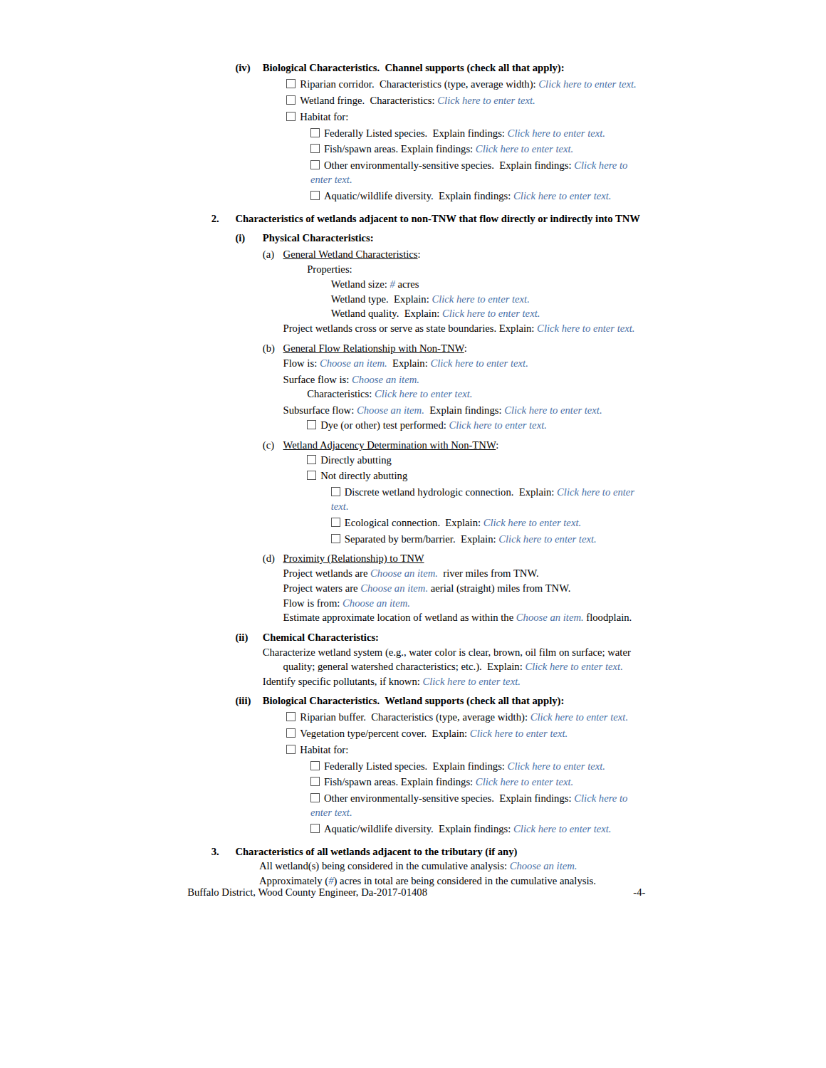(iv)
Biological Characteristics. Channel supports (check all that apply):
Riparian corridor. Characteristics (type, average width): Click here to enter text.
Wetland fringe. Characteristics: Click here to enter text.
Habitat for:
Federally Listed species. Explain findings: Click here to enter text.
Fish/spawn areas. Explain findings: Click here to enter text.
Other environmentally-sensitive species. Explain findings: Click here to enter text.
Aquatic/wildlife diversity. Explain findings: Click here to enter text.
2.
Characteristics of wetlands adjacent to non-TNW that flow directly or indirectly into TNW
(i)
Physical Characteristics:
(a)
General Wetland Characteristics:
Properties:
Wetland size: # acres
Wetland type. Explain: Click here to enter text.
Wetland quality. Explain: Click here to enter text.
Project wetlands cross or serve as state boundaries. Explain: Click here to enter text.
(b)
General Flow Relationship with Non-TNW:
Flow is: Choose an item. Explain: Click here to enter text.
Surface flow is: Choose an item.
Characteristics: Click here to enter text.
Subsurface flow: Choose an item. Explain findings: Click here to enter text.
Dye (or other) test performed: Click here to enter text.
(c)
Wetland Adjacency Determination with Non-TNW:
Directly abutting
Not directly abutting
Discrete wetland hydrologic connection. Explain: Click here to enter text.
Ecological connection. Explain: Click here to enter text.
Separated by berm/barrier. Explain: Click here to enter text.
(d)
Proximity (Relationship) to TNW
Project wetlands are Choose an item. river miles from TNW.
Project waters are Choose an item. aerial (straight) miles from TNW.
Flow is from: Choose an item.
Estimate approximate location of wetland as within the Choose an item. floodplain.
(ii)
Chemical Characteristics:
Characterize wetland system (e.g., water color is clear, brown, oil film on surface; water quality; general watershed characteristics; etc.). Explain: Click here to enter text.
Identify specific pollutants, if known: Click here to enter text.
(iii)
Biological Characteristics. Wetland supports (check all that apply):
Riparian buffer. Characteristics (type, average width): Click here to enter text.
Vegetation type/percent cover. Explain: Click here to enter text.
Habitat for:
Federally Listed species. Explain findings: Click here to enter text.
Fish/spawn areas. Explain findings: Click here to enter text.
Other environmentally-sensitive species. Explain findings: Click here to enter text.
Aquatic/wildlife diversity. Explain findings: Click here to enter text.
3.
Characteristics of all wetlands adjacent to the tributary (if any)
All wetland(s) being considered in the cumulative analysis: Choose an item.
Approximately (#) acres in total are being considered in the cumulative analysis.
Buffalo District, Wood County Engineer, Da-2017-01408
-4-